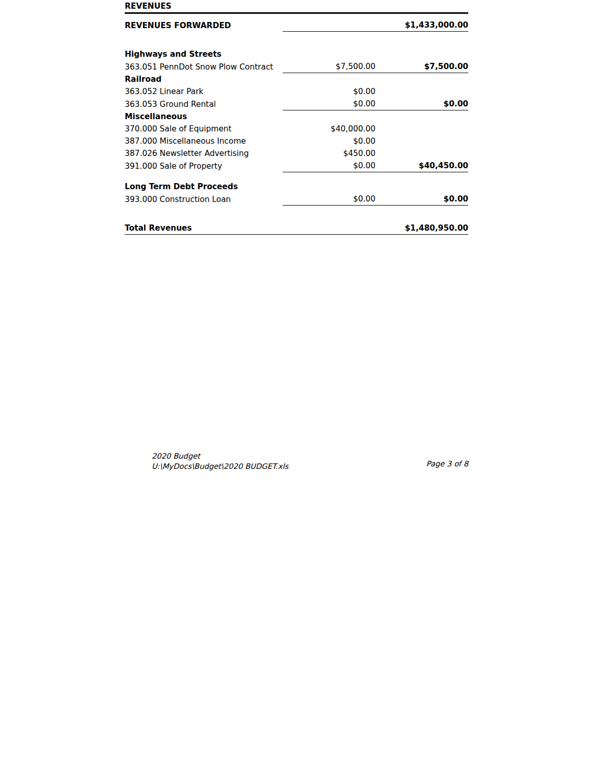| REVENUES | | |
| REVENUES FORWARDED | | $1,433,000.00 |
| Highways and Streets | | |
| 363.051 PennDot Snow Plow Contract | $7,500.00 | $7,500.00 |
| Railroad | | |
| 363.052 Linear Park | $0.00 | |
| 363.053 Ground Rental | $0.00 | $0.00 |
| Miscellaneous | | |
| 370.000 Sale of Equipment | $40,000.00 | |
| 387.000 Miscellaneous Income | $0.00 | |
| 387.026 Newsletter Advertising | $450.00 | |
| 391.000 Sale of Property | $0.00 | $40,450.00 |
| Long Term Debt Proceeds | | |
| 393.000 Construction Loan | $0.00 | $0.00 |
| Total Revenues | | $1,480,950.00 |
2020 Budget
U:\MyDocs\Budget\2020 BUDGET.xls
Page 3 of 8